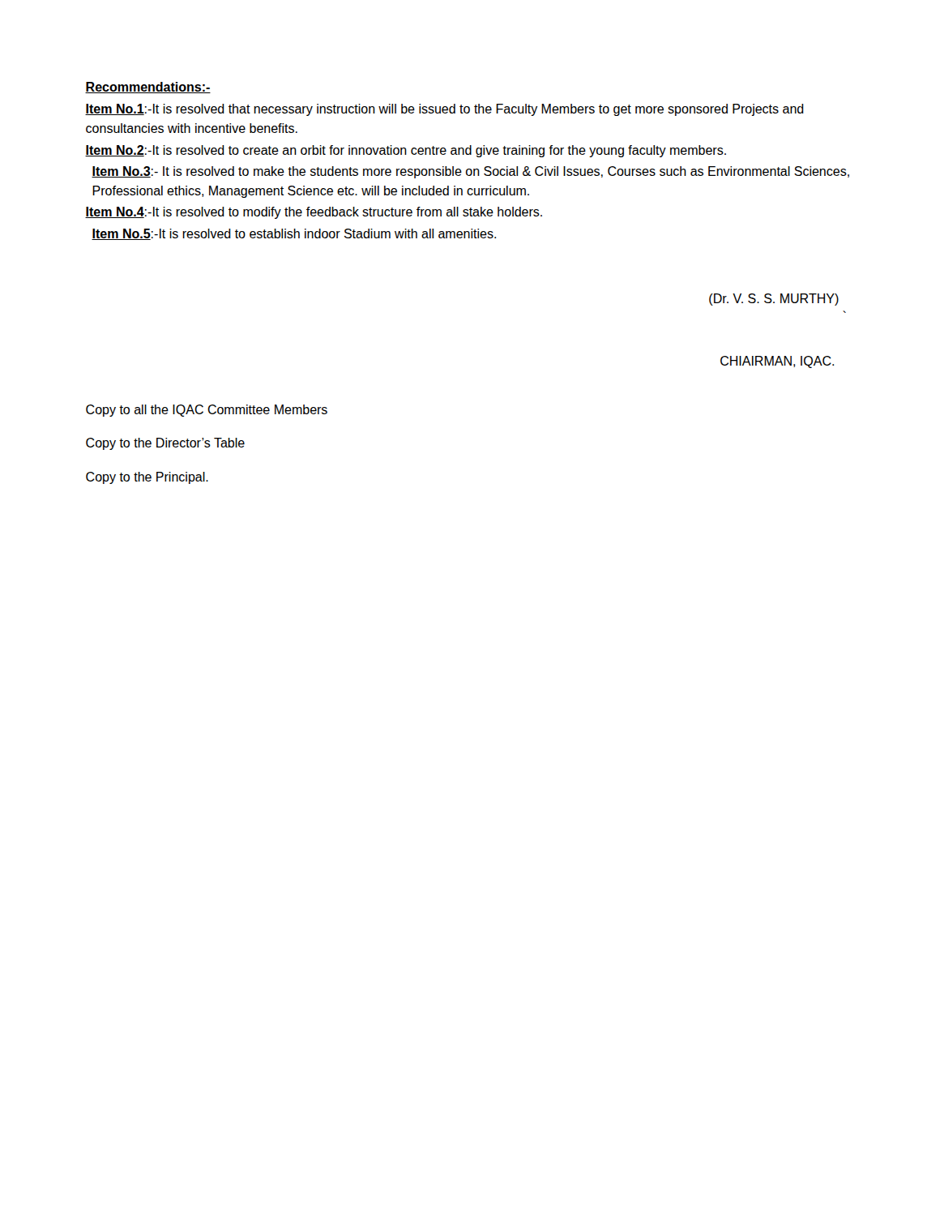Recommendations:-
Item No.1:-It is resolved that necessary instruction will be issued to the Faculty Members to get more sponsored Projects and consultancies with incentive benefits.
Item No.2:-It is resolved to create an orbit for innovation centre and give training for the young faculty members.
Item No.3:- It is resolved to make the students more responsible on Social & Civil Issues, Courses such as Environmental Sciences, Professional ethics, Management Science etc. will be included in curriculum.
Item No.4:-It is resolved to modify the feedback structure from all stake holders.
Item No.5:-It is resolved to establish indoor Stadium with all amenities.
(Dr. V. S. S. MURTHY)
`
CHIAIRMAN, IQAC.
Copy to all the IQAC Committee Members
Copy to the Director’s Table
Copy to the Principal.